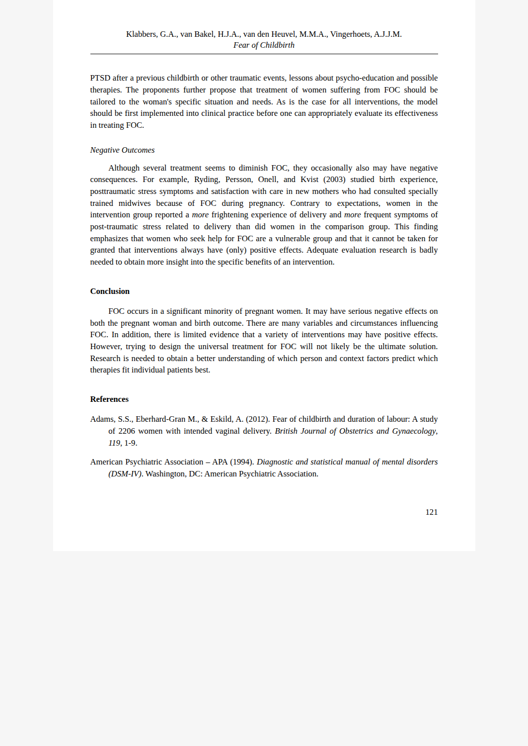Klabbers, G.A., van Bakel, H.J.A., van den Heuvel, M.M.A., Vingerhoets, A.J.J.M. Fear of Childbirth
PTSD after a previous childbirth or other traumatic events, lessons about psycho-education and possible therapies. The proponents further propose that treatment of women suffering from FOC should be tailored to the woman's specific situation and needs. As is the case for all interventions, the model should be first implemented into clinical practice before one can appropriately evaluate its effectiveness in treating FOC.
Negative Outcomes
Although several treatment seems to diminish FOC, they occasionally also may have negative consequences. For example, Ryding, Persson, Onell, and Kvist (2003) studied birth experience, posttraumatic stress symptoms and satisfaction with care in new mothers who had consulted specially trained midwives because of FOC during pregnancy. Contrary to expectations, women in the intervention group reported a more frightening experience of delivery and more frequent symptoms of post-traumatic stress related to delivery than did women in the comparison group. This finding emphasizes that women who seek help for FOC are a vulnerable group and that it cannot be taken for granted that interventions always have (only) positive effects. Adequate evaluation research is badly needed to obtain more insight into the specific benefits of an intervention.
Conclusion
FOC occurs in a significant minority of pregnant women. It may have serious negative effects on both the pregnant woman and birth outcome. There are many variables and circumstances influencing FOC. In addition, there is limited evidence that a variety of interventions may have positive effects. However, trying to design the universal treatment for FOC will not likely be the ultimate solution. Research is needed to obtain a better understanding of which person and context factors predict which therapies fit individual patients best.
References
Adams, S.S., Eberhard-Gran M., & Eskild, A. (2012). Fear of childbirth and duration of labour: A study of 2206 women with intended vaginal delivery. British Journal of Obstetrics and Gynaecology, 119, 1-9.
American Psychiatric Association – APA (1994). Diagnostic and statistical manual of mental disorders (DSM-IV). Washington, DC: American Psychiatric Association.
121